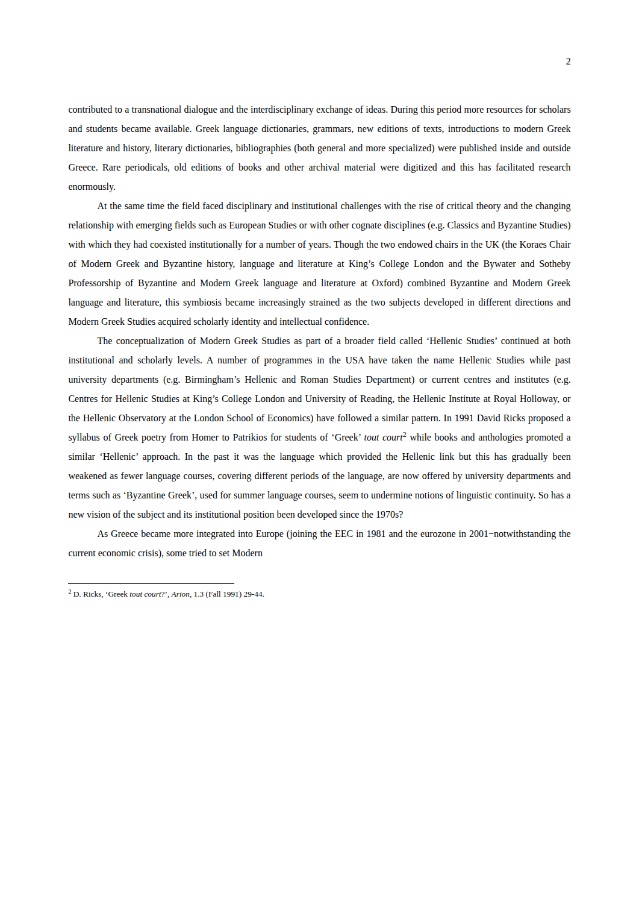2
contributed to a transnational dialogue and the interdisciplinary exchange of ideas. During this period more resources for scholars and students became available. Greek language dictionaries, grammars, new editions of texts, introductions to modern Greek literature and history, literary dictionaries, bibliographies (both general and more specialized) were published inside and outside Greece. Rare periodicals, old editions of books and other archival material were digitized and this has facilitated research enormously.
At the same time the field faced disciplinary and institutional challenges with the rise of critical theory and the changing relationship with emerging fields such as European Studies or with other cognate disciplines (e.g. Classics and Byzantine Studies) with which they had coexisted institutionally for a number of years. Though the two endowed chairs in the UK (the Koraes Chair of Modern Greek and Byzantine history, language and literature at King’s College London and the Bywater and Sotheby Professorship of Byzantine and Modern Greek language and literature at Oxford) combined Byzantine and Modern Greek language and literature, this symbiosis became increasingly strained as the two subjects developed in different directions and Modern Greek Studies acquired scholarly identity and intellectual confidence.
The conceptualization of Modern Greek Studies as part of a broader field called ‘Hellenic Studies’ continued at both institutional and scholarly levels. A number of programmes in the USA have taken the name Hellenic Studies while past university departments (e.g. Birmingham’s Hellenic and Roman Studies Department) or current centres and institutes (e.g. Centres for Hellenic Studies at King’s College London and University of Reading, the Hellenic Institute at Royal Holloway, or the Hellenic Observatory at the London School of Economics) have followed a similar pattern. In 1991 David Ricks proposed a syllabus of Greek poetry from Homer to Patrikios for students of ‘Greek’ tout court2 while books and anthologies promoted a similar ‘Hellenic’ approach. In the past it was the language which provided the Hellenic link but this has gradually been weakened as fewer language courses, covering different periods of the language, are now offered by university departments and terms such as ‘Byzantine Greek’, used for summer language courses, seem to undermine notions of linguistic continuity. So has a new vision of the subject and its institutional position been developed since the 1970s?
As Greece became more integrated into Europe (joining the EEC in 1981 and the eurozone in 2001−notwithstanding the current economic crisis), some tried to set Modern
2 D. Ricks, ‘Greek tout court?’, Arion, 1.3 (Fall 1991) 29-44.